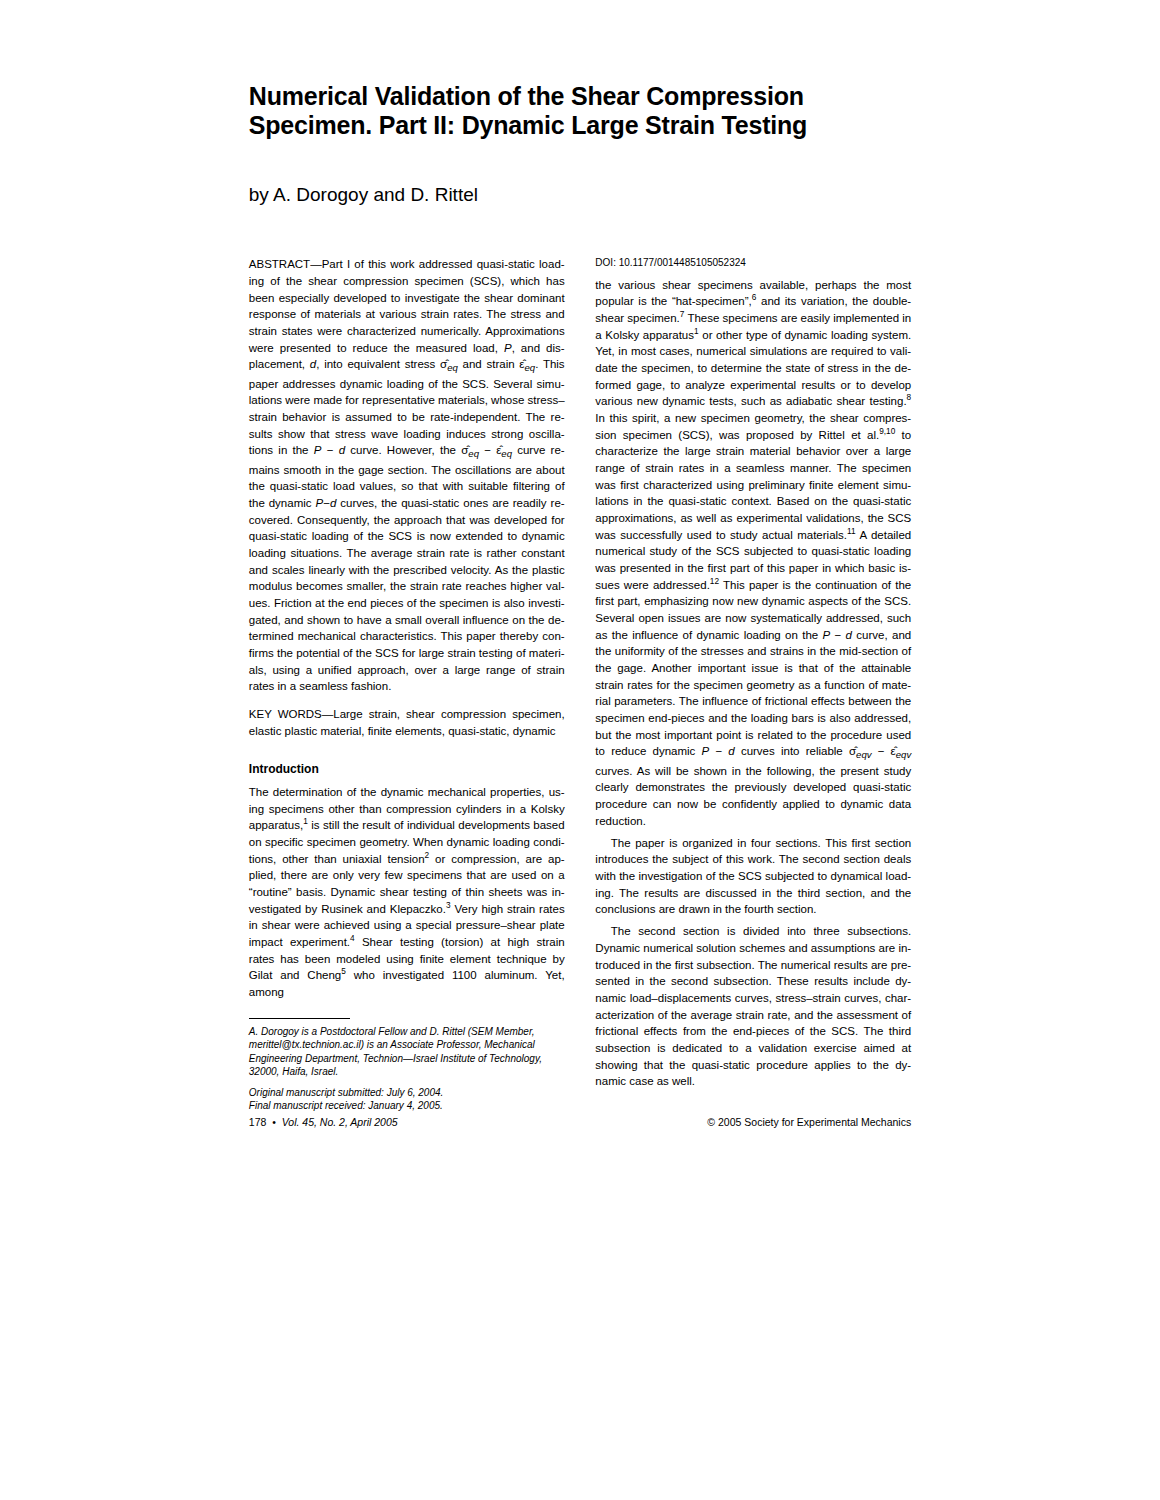Numerical Validation of the Shear Compression
Specimen. Part II: Dynamic Large Strain Testing
by A. Dorogoy and D. Rittel
ABSTRACT—Part I of this work addressed quasi-static loading of the shear compression specimen (SCS), which has been especially developed to investigate the shear dominant response of materials at various strain rates. The stress and strain states were characterized numerically. Approximations were presented to reduce the measured load, P, and displacement, d, into equivalent stress σ̂eq and strain ε̂eq. This paper addresses dynamic loading of the SCS. Several simulations were made for representative materials, whose stress–strain behavior is assumed to be rate-independent. The results show that stress wave loading induces strong oscillations in the P − d curve. However, the σ̂eq − ε̂eq curve remains smooth in the gage section. The oscillations are about the quasi-static load values, so that with suitable filtering of the dynamic P−d curves, the quasi-static ones are readily recovered. Consequently, the approach that was developed for quasi-static loading of the SCS is now extended to dynamic loading situations. The average strain rate is rather constant and scales linearly with the prescribed velocity. As the plastic modulus becomes smaller, the strain rate reaches higher values. Friction at the end pieces of the specimen is also investigated, and shown to have a small overall influence on the determined mechanical characteristics. This paper thereby confirms the potential of the SCS for large strain testing of materials, using a unified approach, over a large range of strain rates in a seamless fashion.
KEY WORDS—Large strain, shear compression specimen, elastic plastic material, finite elements, quasi-static, dynamic
Introduction
The determination of the dynamic mechanical properties, using specimens other than compression cylinders in a Kolsky apparatus,1 is still the result of individual developments based on specific specimen geometry. When dynamic loading conditions, other than uniaxial tension2 or compression, are applied, there are only very few specimens that are used on a “routine” basis. Dynamic shear testing of thin sheets was investigated by Rusinek and Klepaczko.3 Very high strain rates in shear were achieved using a special pressure–shear plate impact experiment.4 Shear testing (torsion) at high strain rates has been modeled using finite element technique by Gilat and Cheng5 who investigated 1100 aluminum. Yet, among
A. Dorogoy is a Postdoctoral Fellow and D. Rittel (SEM Member, merittel@tx.technion.ac.il) is an Associate Professor, Mechanical Engineering Department, Technion—Israel Institute of Technology, 32000, Haifa, Israel.
Original manuscript submitted: July 6, 2004.
Final manuscript received: January 4, 2005.
DOI: 10.1177/0014485105052324
the various shear specimens available, perhaps the most popular is the “hat-specimen”,6 and its variation, the double-shear specimen.7 These specimens are easily implemented in a Kolsky apparatus1 or other type of dynamic loading system. Yet, in most cases, numerical simulations are required to validate the specimen, to determine the state of stress in the deformed gage, to analyze experimental results or to develop various new dynamic tests, such as adiabatic shear testing.8 In this spirit, a new specimen geometry, the shear compression specimen (SCS), was proposed by Rittel et al.9,10 to characterize the large strain material behavior over a large range of strain rates in a seamless manner. The specimen was first characterized using preliminary finite element simulations in the quasi-static context. Based on the quasi-static approximations, as well as experimental validations, the SCS was successfully used to study actual materials.11 A detailed numerical study of the SCS subjected to quasi-static loading was presented in the first part of this paper in which basic issues were addressed.12 This paper is the continuation of the first part, emphasizing now new dynamic aspects of the SCS. Several open issues are now systematically addressed, such as the influence of dynamic loading on the P − d curve, and the uniformity of the stresses and strains in the mid-section of the gage. Another important issue is that of the attainable strain rates for the specimen geometry as a function of material parameters. The influence of frictional effects between the specimen end-pieces and the loading bars is also addressed, but the most important point is related to the procedure used to reduce dynamic P − d curves into reliable σ̂eqv − ε̂eqv curves. As will be shown in the following, the present study clearly demonstrates the previously developed quasi-static procedure can now be confidently applied to dynamic data reduction.
The paper is organized in four sections. This first section introduces the subject of this work. The second section deals with the investigation of the SCS subjected to dynamical loading. The results are discussed in the third section, and the conclusions are drawn in the fourth section.
The second section is divided into three subsections. Dynamic numerical solution schemes and assumptions are introduced in the first subsection. The numerical results are presented in the second subsection. These results include dynamic load–displacements curves, stress–strain curves, characterization of the average strain rate, and the assessment of frictional effects from the end-pieces of the SCS. The third subsection is dedicated to a validation exercise aimed at showing that the quasi-static procedure applies to the dynamic case as well.
178 • Vol. 45, No. 2, April 2005
© 2005 Society for Experimental Mechanics